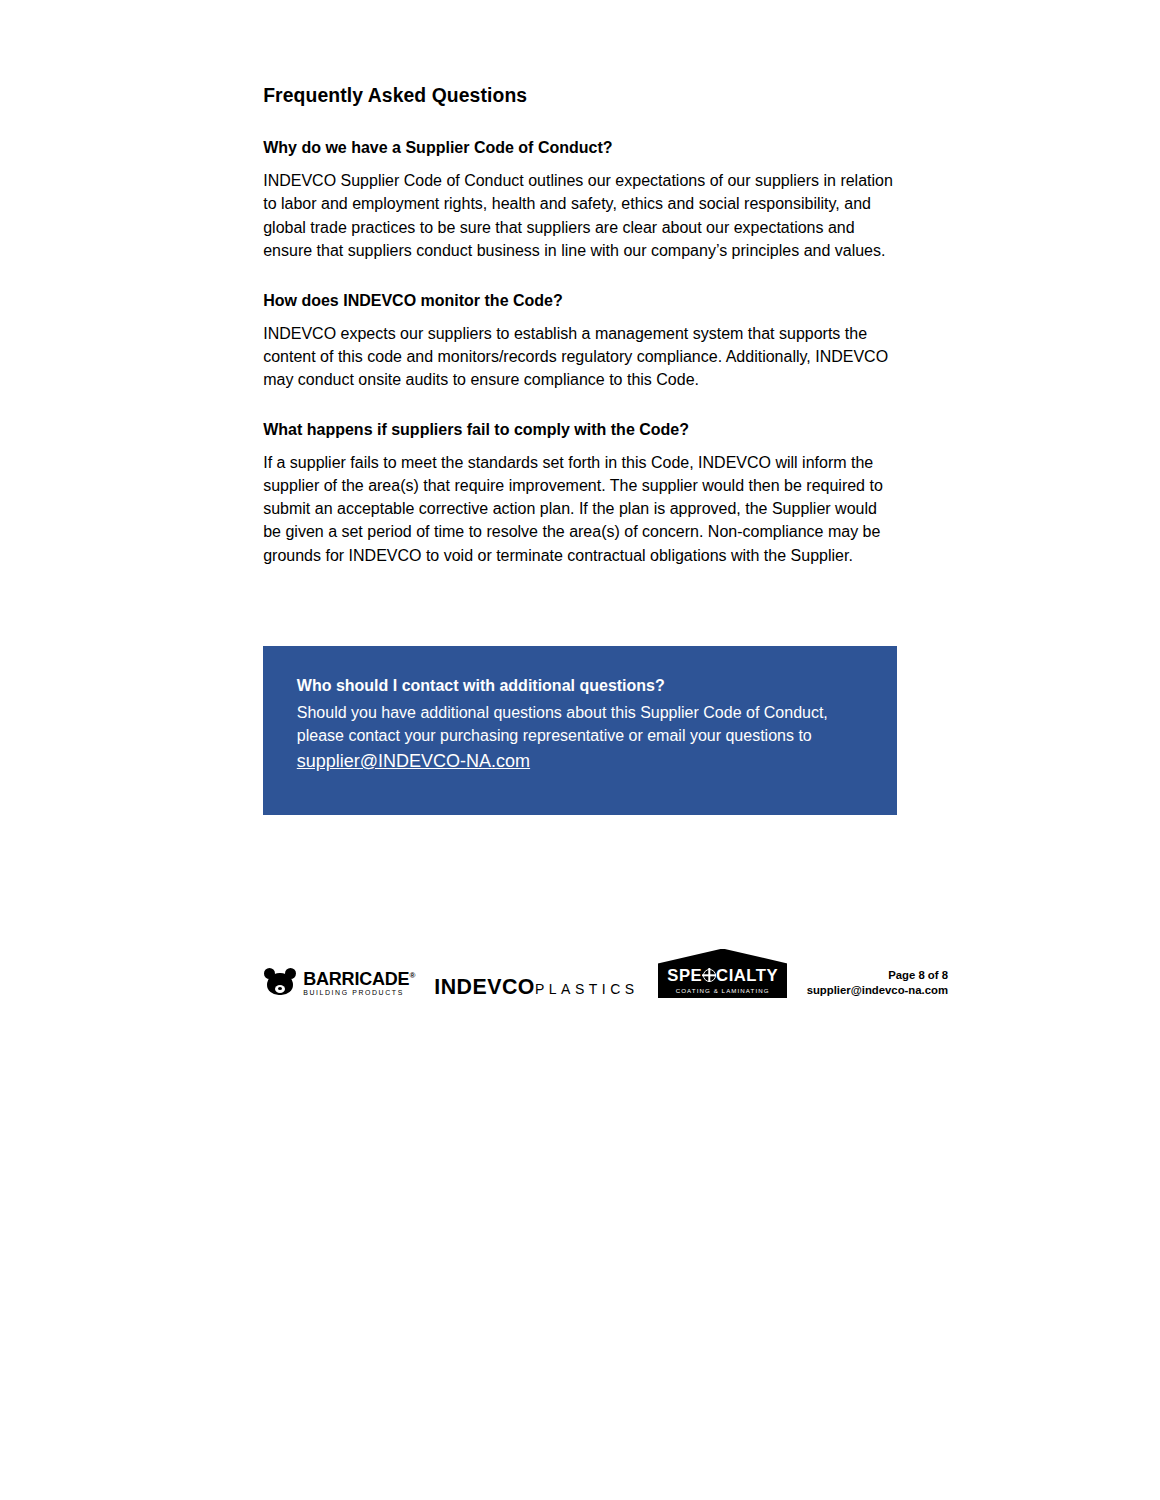Frequently Asked Questions
Why do we have a Supplier Code of Conduct?
INDEVCO Supplier Code of Conduct outlines our expectations of our suppliers in relation to labor and employment rights, health and safety, ethics and social responsibility, and global trade practices to be sure that suppliers are clear about our expectations and ensure that suppliers conduct business in line with our company’s principles and values.
How does INDEVCO monitor the Code?
INDEVCO expects our suppliers to establish a management system that supports the content of this code and monitors/records regulatory compliance. Additionally, INDEVCO may conduct onsite audits to ensure compliance to this Code.
What happens if suppliers fail to comply with the Code?
If a supplier fails to meet the standards set forth in this Code, INDEVCO will inform the supplier of the area(s) that require improvement. The supplier would then be required to submit an acceptable corrective action plan. If the plan is approved, the Supplier would be given a set period of time to resolve the area(s) of concern. Non-compliance may be grounds for INDEVCO to void or terminate contractual obligations with the Supplier.
Who should I contact with additional questions?
Should you have additional questions about this Supplier Code of Conduct,
please contact your purchasing representative or email your questions to
supplier@INDEVCO-NA.com
BARRICADE®
BUILDING PRODUCTS
INDEVCO
PLASTICS
SPE CIALTY
COATING & LAMINATING
Page 8 of 8
supplier@indevco-na.com